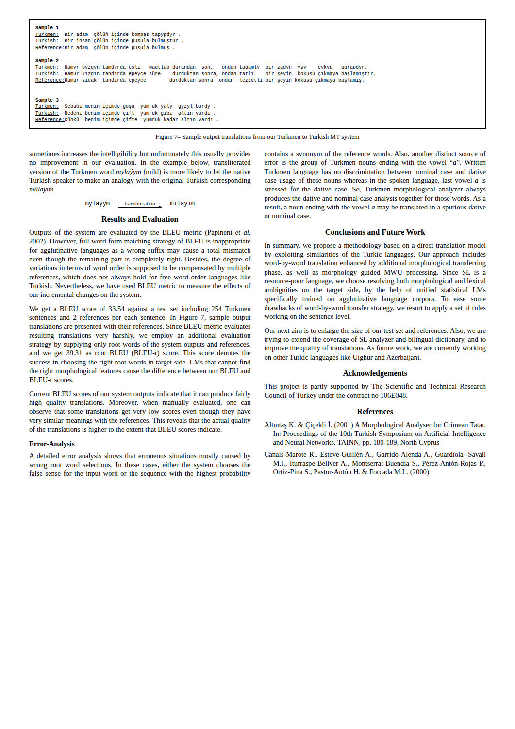Sample 1 Turkmen: Bir adam çölüň içinde kompas tapypdyr . Turkish: Bir insan çölün içinde pusula bulmuştur . Reference: Bir adam çölün içinde pusula bulmuş . Sample 2 Turkmen: Hamyr gyzgyn tamdyrda esli wagtlap durandan soň, ondan tagamly bir zadyň ysy çykyp ugrapdyr. Turkish: Hamur kızgın tandırda epeyce süre durduktan sonra, ondan tatlı bir şeyin kokusu çıkmaya başlamıştır. Reference: Hamur sıcak tandırda epeyce durduktan sonra ondan lezzetli bir şeyin kokusu çıkmaya başlamış. Sample 3 Turkmen: Sebäbi meniň içimde goşa ýumruk ýaly gyzyl bardy . Turkish: Nedeni benim içimde çift yumruk gibi altın vardı . Reference: Çünkü benim içimde çifte yumruk kadar altın vardı .
Figure 7– Sample output translations from our Turkmen to Turkish MT system
sometimes increases the intelligibility but unfortunately this usually provides no improvement in our evaluation. In the example below, transliterated version of the Turkmen word mylaýym (mild) is more likely to let the native Turkish speaker to make an analogy with the original Turkish corresponding mülayim.
mylaýym transliteration mılayım
Results and Evaluation
Outputs of the system are evaluated by the BLEU metric (Papineni et al. 2002). However, full-word form matching strategy of BLEU is inappropriate for agglutinative languages as a wrong suffix may cause a total mismatch even though the remaining part is completely right. Besides, the degree of variations in terms of word order is supposed to be compensated by multiple references, which does not always hold for free word order languages like Turkish. Nevertheless, we have used BLEU metric to measure the effects of our incremental changes on the system.
We get a BLEU score of 33.54 against a test set including 254 Turkmen sentences and 2 references per each sentence. In Figure 7, sample output translations are presented with their references. Since BLEU metric evaluates resulting translations very harshly, we employ an additional evaluation strategy by supplying only root words of the system outputs and references, and we get 39.31 as root BLEU (BLEU-r) score. This score denotes the success in choosing the right root words in target side. LMs that cannot find the right morphological features cause the difference between our BLEU and BLEU-r scores.
Current BLEU scores of our system outputs indicate that it can produce fairly high quality translations. Moreover, when manually evaluated, one can observe that some translations get very low scores even though they have very similar meanings with the references. This reveals that the actual quality of the translations is higher to the extent that BLEU scores indicate.
Error-Analysis
A detailed error analysis shows that erroneous situations mostly caused by wrong root word selections. In these cases, either the system chooses the false sense for the input word or the sequence with the highest probability contains a synonym of the reference words. Also, another distinct source of error is the group of Turkmen nouns ending with the vowel “a”. Written Turkmen language has no discrimination between nominal case and dative case usage of these nouns whereas in the spoken language, last vowel a is stressed for the dative case. So, Turkmen morphological analyzer always produces the dative and nominal case analysis together for those words. As a result, a noun ending with the vowel a may be translated in a spurious dative or nominal case.
Conclusions and Future Work
In summary, we propose a methodology based on a direct translation model by exploiting similarities of the Turkic languages. Our approach includes word-by-word translation enhanced by additional morphological transferring phase, as well as morphology guided MWU processing. Since SL is a resource-poor language, we choose resolving both morphological and lexical ambiguities on the target side, by the help of unified statistical LMs specifically trained on agglutinative language corpora. To ease some drawbacks of word-by-word transfer strategy, we resort to apply a set of rules working on the sentence level.
Our next aim is to enlarge the size of our test set and references. Also, we are trying to extend the coverage of SL analyzer and bilingual dictionary, and to improve the quality of translations. As future work, we are currently working on other Turkic languages like Uighur and Azerbaijani.
Acknowledgements
This project is partly supported by The Scientific and Technical Research Council of Turkey under the contract no 106E048.
References
Altıntaş K. & Çiçekli İ. (2001) A Morphological Analyser for Crimean Tatar. In: Proceedings of the 10th Turkish Symposium on Artificial Intelligence and Neural Networks, TAINN, pp. 180-189, North Cyprus
Canals-Marote R., Esteve-Guillén A., Garrido-Alenda A., Guardiola--Savall M.I., Iturraspe-Bellver A., Montserrat-Buendia S., Pérez-Antón-Rojas P., Ortiz-Pina S., Pastor-Antón H. & Forcada M.L. (2000)